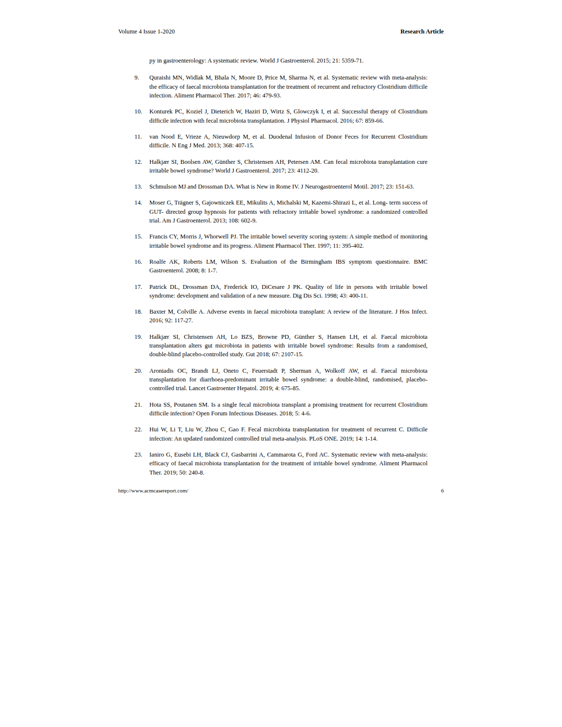Volume 4 Issue 1-2020 Research Article
py in gastroenterology: A systematic review. World J Gastroenterol. 2015; 21: 5359-71.
Quraishi MN, Widlak M, Bhala N, Moore D, Price M, Sharma N, et al. Systematic review with meta-analysis: the efficacy of faecal microbiota transplantation for the treatment of recurrent and refractory Clostridium difficile infection. Aliment Pharmacol Ther. 2017; 46: 479-93.
Konturek PC, Koziel J, Dieterich W, Haziri D, Wirtz S, Glowczyk I, et al. Successful therapy of Clostridium difficile infection with fecal microbiota transplantation. J Physiol Pharmacol. 2016; 67: 859-66.
van Nood E, Vrieze A, Nieuwdorp M, et al. Duodenal Infusion of Donor Feces for Recurrent Clostridium difficile. N Eng J Med. 2013; 368: 407-15.
Halkjær SI, Boolsen AW, Günther S, Christensen AH, Petersen AM. Can fecal microbiota transplantation cure irritable bowel syndrome? World J Gastroenterol. 2017; 23: 4112-20.
Schmulson MJ and Drossman DA. What is New in Rome IV. J Neurogastroenterol Motil. 2017; 23: 151-63.
Moser G, Trägner S, Gajowniczek EE, Mikulits A, Michalski M, Kazemi-Shirazi L, et al. Long- term success of GUT- directed group hypnosis for patients with refractory irritable bowel syndrome: a randomized controlled trial. Am J Gastroenterol. 2013; 108: 602-9.
Francis CY, Morris J, Whorwell PJ. The irritable bowel severity scoring system: A simple method of monitoring irritable bowel syndrome and its progress. Aliment Pharmacol Ther. 1997; 11: 395-402.
Roalfe AK, Roberts LM, Wilson S. Evaluation of the Birmingham IBS symptom questionnaire. BMC Gastroenterol. 2008; 8: 1-7.
Patrick DL, Drossman DA, Frederick IO, DiCesare J PK. Quality of life in persons with irritable bowel syndrome: development and validation of a new measure. Dig Dis Sci. 1998; 43: 400-11.
Baxter M, Colville A. Adverse events in faecal microbiota transplant: A review of the literature. J Hos Infect. 2016; 92: 117-27.
Halkjær SI, Christensen AH, Lo BZS, Browne PD, Günther S, Hansen LH, et al. Faecal microbiota transplantation alters gut microbiota in patients with irritable bowel syndrome: Results from a randomised, double-blind placebo-controlled study. Gut 2018; 67: 2107-15.
Aroniadis OC, Brandt LJ, Oneto C, Feuerstadt P, Sherman A, Wolkoff AW, et al. Faecal microbiota transplantation for diarrhoea-predominant irritable bowel syndrome: a double-blind, randomised, placebo-controlled trial. Lancet Gastroenter Hepatol. 2019; 4: 675-85.
Hota SS, Poutanen SM. Is a single fecal microbiota transplant a promising treatment for recurrent Clostridium difficile infection? Open Forum Infectious Diseases. 2018; 5: 4-6.
Hui W, Li T, Liu W, Zhou C, Gao F. Fecal microbiota transplantation for treatment of recurrent C. Difficile infection: An updated randomized controlled trial meta-analysis. PLoS ONE. 2019; 14: 1-14.
Ianiro G, Eusebi LH, Black CJ, Gasbarrini A, Cammarota G, Ford AC. Systematic review with meta-analysis: efficacy of faecal microbiota transplantation for the treatment of irritable bowel syndrome. Aliment Pharmacol Ther. 2019; 50: 240-8.
http://www.acmcasereport.com/ 6